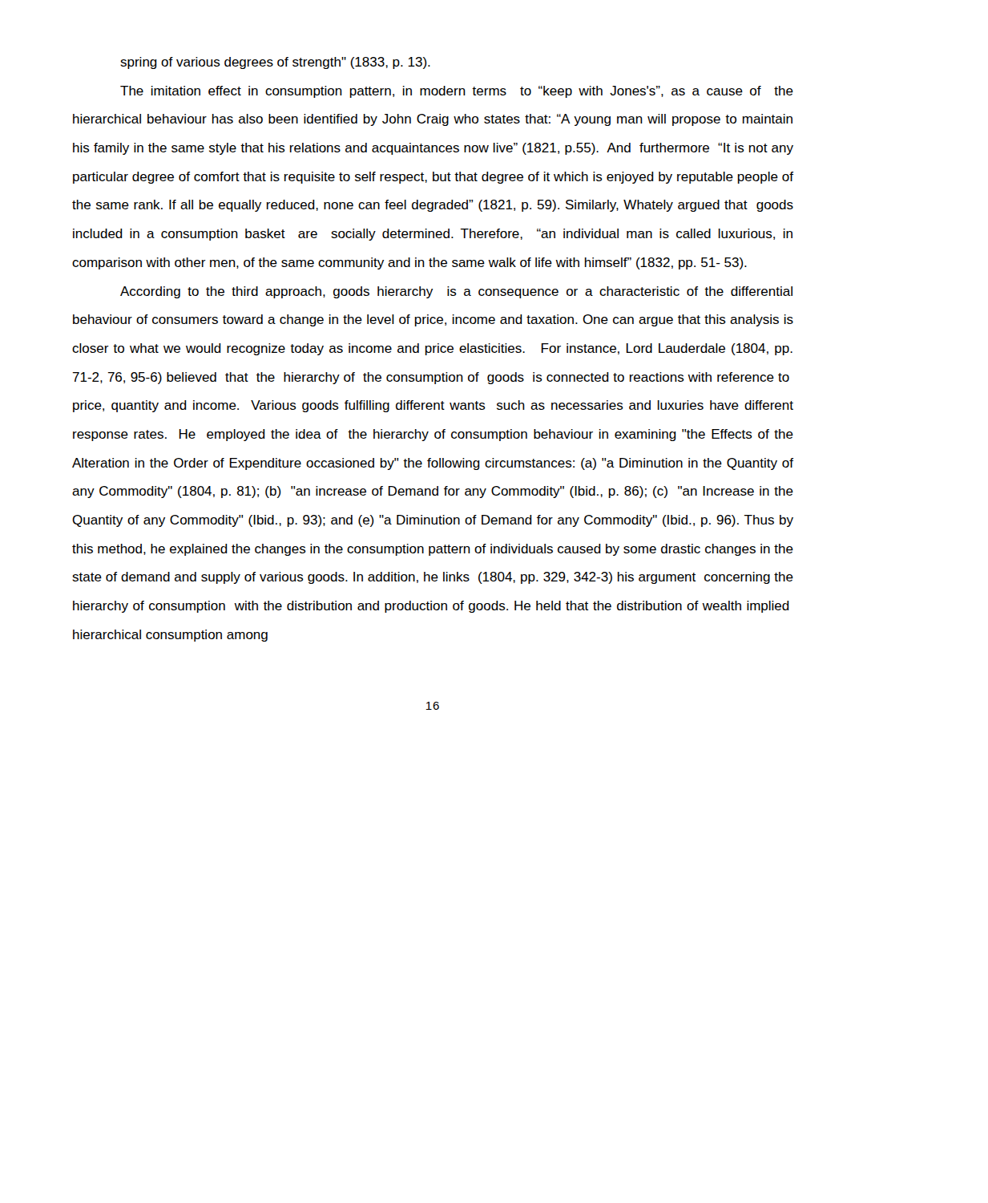spring of various degrees of strength" (1833, p. 13).
The imitation effect in consumption pattern, in modern terms to “keep with Jones's”, as a cause of the hierarchical behaviour has also been identified by John Craig who states that: “A young man will propose to maintain his family in the same style that his relations and acquaintances now live” (1821, p.55). And furthermore “It is not any particular degree of comfort that is requisite to self respect, but that degree of it which is enjoyed by reputable people of the same rank. If all be equally reduced, none can feel degraded” (1821, p. 59). Similarly, Whately argued that goods included in a consumption basket are socially determined. Therefore, “an individual man is called luxurious, in comparison with other men, of the same community and in the same walk of life with himself” (1832, pp. 51- 53).
According to the third approach, goods hierarchy is a consequence or a characteristic of the differential behaviour of consumers toward a change in the level of price, income and taxation. One can argue that this analysis is closer to what we would recognize today as income and price elasticities. For instance, Lord Lauderdale (1804, pp. 71-2, 76, 95-6) believed that the hierarchy of the consumption of goods is connected to reactions with reference to price, quantity and income. Various goods fulfilling different wants such as necessaries and luxuries have different response rates. He employed the idea of the hierarchy of consumption behaviour in examining "the Effects of the Alteration in the Order of Expenditure occasioned by" the following circumstances: (a) "a Diminution in the Quantity of any Commodity" (1804, p. 81); (b) "an increase of Demand for any Commodity" (Ibid., p. 86); (c) "an Increase in the Quantity of any Commodity" (Ibid., p. 93); and (e) "a Diminution of Demand for any Commodity" (Ibid., p. 96). Thus by this method, he explained the changes in the consumption pattern of individuals caused by some drastic changes in the state of demand and supply of various goods. In addition, he links (1804, pp. 329, 342-3) his argument concerning the hierarchy of consumption with the distribution and production of goods. He held that the distribution of wealth implied hierarchical consumption among
16